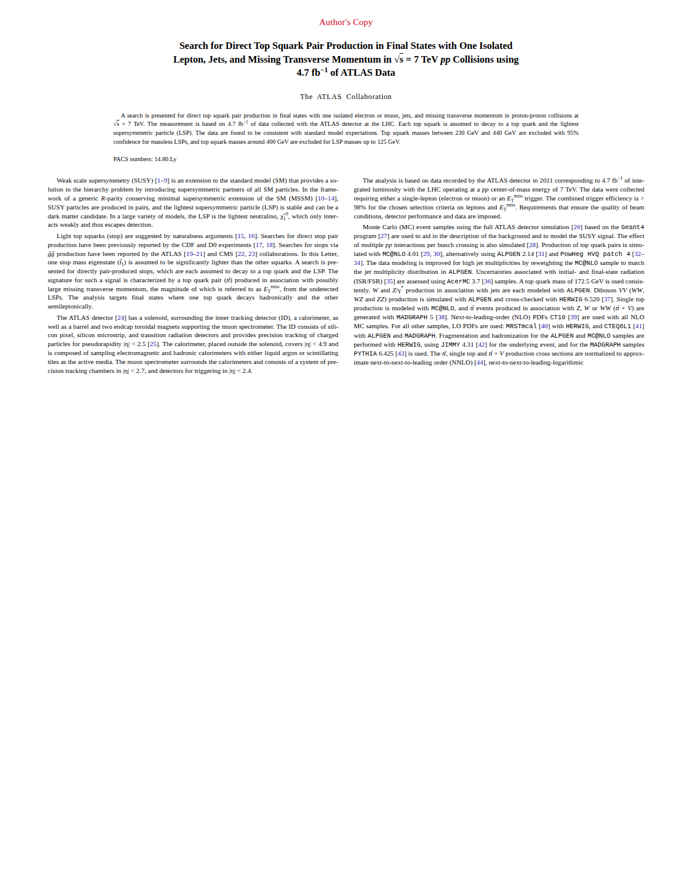Author's Copy
Search for Direct Top Squark Pair Production in Final States with One Isolated
Lepton, Jets, and Missing Transverse Momentum in √s = 7 TeV pp Collisions using
4.7 fb−1 of ATLAS Data
The ATLAS Collaboration
A search is presented for direct top squark pair production in final states with one isolated electron or muon, jets, and missing transverse momentum in proton-proton collisions at √s = 7 TeV. The measurement is based on 4.7 fb−1 of data collected with the ATLAS detector at the LHC. Each top squark is assumed to decay to a top quark and the lightest supersymmetric particle (LSP). The data are found to be consistent with standard model expectations. Top squark masses between 230 GeV and 440 GeV are excluded with 95% confidence for massless LSPs, and top squark masses around 400 GeV are excluded for LSP masses up to 125 GeV.
PACS numbers: 14.80.Ly
Weak scale supersymmetry (SUSY) [1–9] is an extension to the standard model (SM) that provides a solution to the hierarchy problem by introducing supersymmetric partners of all SM particles. In the framework of a generic R-parity conserving minimal supersymmetric extension of the SM (MSSM) [10–14], SUSY particles are produced in pairs, and the lightest supersymmetric particle (LSP) is stable and can be a dark matter candidate. In a large variety of models, the LSP is the lightest neutralino, χ̃10, which only interacts weakly and thus escapes detection.
Light top squarks (stop) are suggested by naturalness arguments [15, 16]. Searches for direct stop pair production have been previously reported by the CDF and D0 experiments [17, 18]. Searches for stops via g̃g̃ production have been reported by the ATLAS [19–21] and CMS [22, 23] collaborations. In this Letter, one stop mass eigenstate (t̃1) is assumed to be significantly lighter than the other squarks. A search is presented for directly pair-produced stops, which are each assumed to decay to a top quark and the LSP. The signature for such a signal is characterized by a top quark pair (tt̄) produced in association with possibly large missing transverse momentum, the magnitude of which is referred to as ETmiss, from the undetected LSPs. The analysis targets final states where one top quark decays hadronically and the other semileptonically.
The ATLAS detector [24] has a solenoid, surrounding the inner tracking detector (ID), a calorimeter, as well as a barrel and two endcap toroidal magnets supporting the muon spectrometer. The ID consists of silicon pixel, silicon microstrip, and transition radiation detectors and provides precision tracking of charged particles for pseudorapidity |η| < 2.5 [25]. The calorimeter, placed outside the solenoid, covers |η| < 4.9 and is composed of sampling electromagnetic and hadronic calorimeters with either liquid argon or scintillating tiles as the active media. The muon spectrometer surrounds the calorimeters and consists of a system of precision tracking chambers in |η| < 2.7, and detectors for triggering in |η| < 2.4.
The analysis is based on data recorded by the ATLAS detector in 2011 corresponding to 4.7 fb−1 of integrated luminosity with the LHC operating at a pp center-of-mass energy of 7 TeV. The data were collected requiring either a single-lepton (electron or muon) or an ETmiss trigger. The combined trigger efficiency is > 98% for the chosen selection criteria on leptons and ETmiss. Requirements that ensure the quality of beam conditions, detector performance and data are imposed.
Monte Carlo (MC) event samples using the full ATLAS detector simulation [26] based on the Geant4 program [27] are used to aid in the description of the background and to model the SUSY signal. The effect of multiple pp interactions per bunch crossing is also simulated [28]. Production of top quark pairs is simulated with MC@NLO 4.01 [29, 30], alternatively using ALPGEN 2.14 [31] and PowHeg HVQ patch 4 [32–34]. The data modeling is improved for high jet multiplicities by reweighting the MC@NLO sample to match the jet multiplicity distribution in ALPGEN. Uncertainties associated with initial- and final-state radiation (ISR/FSR) [35] are assessed using AcerMC 3.7 [36] samples. A top quark mass of 172.5 GeV is used consistently. W and Z/γ* production in association with jets are each modeled with ALPGEN. Diboson VV (WW, WZ and ZZ) production is simulated with ALPGEN and cross-checked with HERWIG 6.520 [37]. Single top production is modeled with MC@NLO, and tt̄ events produced in association with Z, W or WW (tt̄ + V) are generated with MADGRAPH 5 [38]. Next-to-leading-order (NLO) PDFs CT10 [39] are used with all NLO MC samples. For all other samples, LO PDFs are used: MRSTmcal [40] with HERWIG, and CTEQ6L1 [41] with ALPGEN and MADGRAPH. Fragmentation and hadronization for the ALPGEN and MC@NLO samples are performed with HERWIG, using JIMMY 4.31 [42] for the underlying event, and for the MADGRAPH samples PYTHIA 6.425 [43] is used. The tt̄, single top and tt̄ + V production cross sections are normalized to approximate next-to-next-to-leading order (NNLO) [44], next-to-next-to-leading-logarithmic